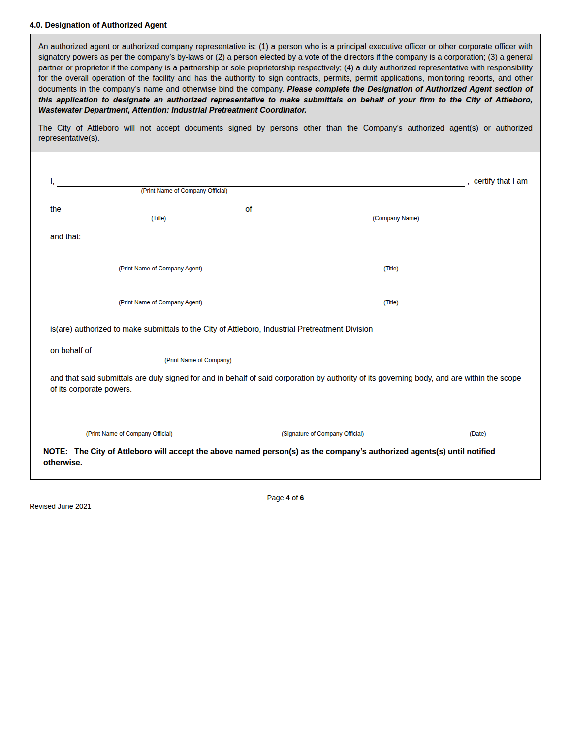4.0. Designation of Authorized Agent
An authorized agent or authorized company representative is: (1) a person who is a principal executive officer or other corporate officer with signatory powers as per the company’s by-laws or (2) a person elected by a vote of the directors if the company is a corporation; (3) a general partner or proprietor if the company is a partnership or sole proprietorship respectively; (4) a duly authorized representative with responsibility for the overall operation of the facility and has the authority to sign contracts, permits, permit applications, monitoring reports, and other documents in the company’s name and otherwise bind the company. Please complete the Designation of Authorized Agent section of this application to designate an authorized representative to make submittals on behalf of your firm to the City of Attleboro, Wastewater Department, Attention: Industrial Pretreatment Coordinator.
The City of Attleboro will not accept documents signed by persons other than the Company’s authorized agent(s) or authorized representative(s).
I, , certify that I am
(Print Name of Company Official)
the of
(Title) (Company Name)
and that:
(Print Name of Company Agent)
(Title)
(Print Name of Company Agent)
(Title)
is(are) authorized to make submittals to the City of Attleboro, Industrial Pretreatment Division
on behalf of
(Print Name of Company)
and that said submittals are duly signed for and in behalf of said corporation by authority of its governing body, and are within the scope of its corporate powers.
(Print Name of Company Official)
(Signature of Company Official)
(Date)
NOTE: The City of Attleboro will accept the above named person(s) as the company’s authorized agents(s) until notified otherwise.
Page 4 of 6
Revised June 2021